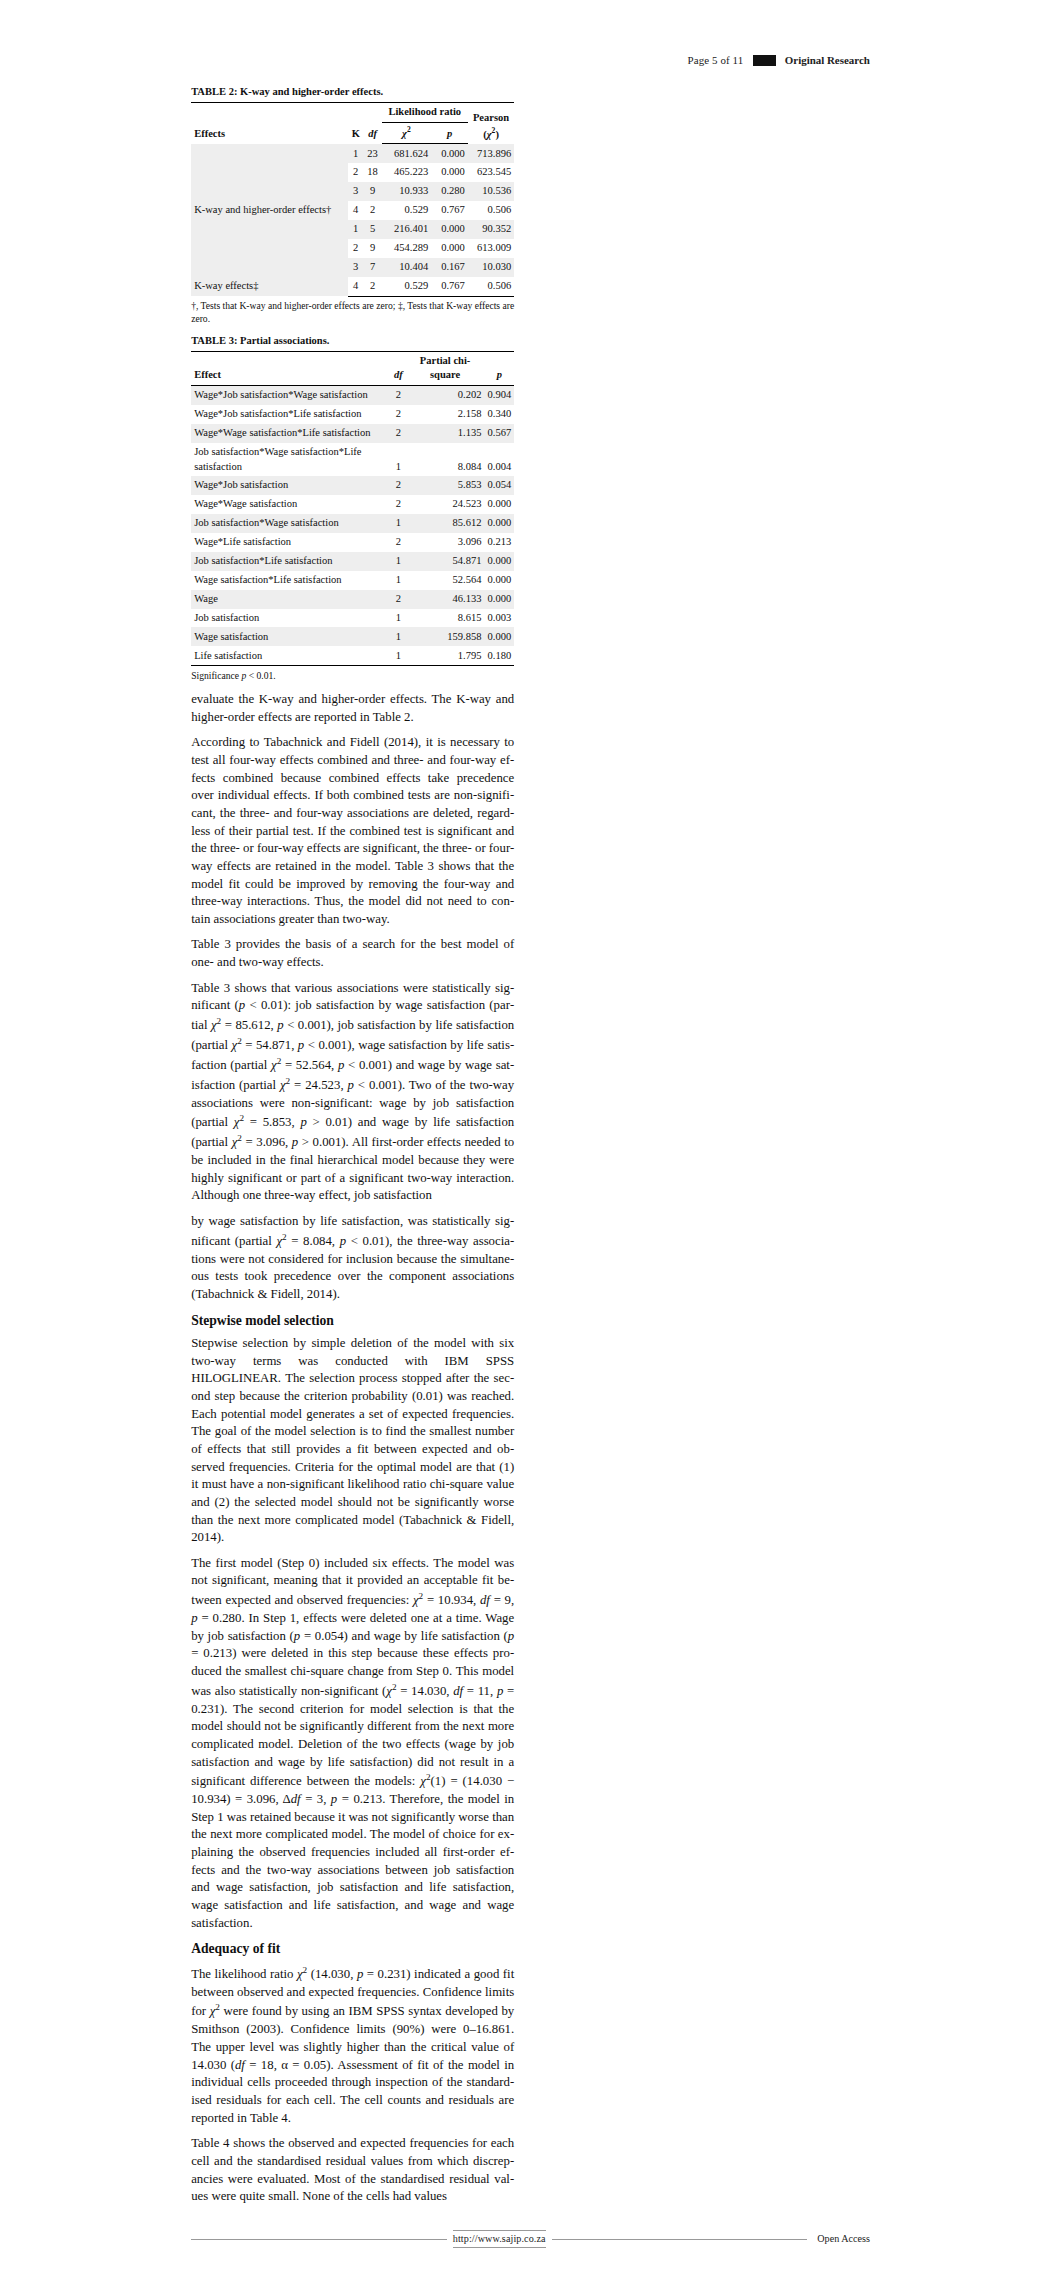Page 5 of 11 Original Research
TABLE 2: K-way and higher-order effects.
| Effects | K | df | Likelihood ratio | Pearson ( χ 2 ) |
| --- | --- | --- | --- | --- |
| χ 2 | p |
| K-way and higher-order effects† | 1 | 23 | 681.624 | 0.000 | 713.896 |
| 2 | 18 | 465.223 | 0.000 | 623.545 |
| 3 | 9 | 10.933 | 0.280 | 10.536 |
| 4 | 2 | 0.529 | 0.767 | 0.506 |
| K-way effects‡ | 1 | 5 | 216.401 | 0.000 | 90.352 |
| 2 | 9 | 454.289 | 0.000 | 613.009 |
| 3 | 7 | 10.404 | 0.167 | 10.030 |
| 4 | 2 | 0.529 | 0.767 | 0.506 |
†, Tests that K-way and higher-order effects are zero; ‡, Tests that K-way effects are zero.
TABLE 3: Partial associations.
| Effect | df | Partial chi-square | p |
| --- | --- | --- | --- |
| Wage*Job satisfaction*Wage satisfaction | 2 | 0.202 | 0.904 |
| Wage*Job satisfaction*Life satisfaction | 2 | 2.158 | 0.340 |
| Wage*Wage satisfaction*Life satisfaction | 2 | 1.135 | 0.567 |
| Job satisfaction*Wage satisfaction*Life satisfaction | 1 | 8.084 | 0.004 |
| Wage*Job satisfaction | 2 | 5.853 | 0.054 |
| Wage*Wage satisfaction | 2 | 24.523 | 0.000 |
| Job satisfaction*Wage satisfaction | 1 | 85.612 | 0.000 |
| Wage*Life satisfaction | 2 | 3.096 | 0.213 |
| Job satisfaction*Life satisfaction | 1 | 54.871 | 0.000 |
| Wage satisfaction*Life satisfaction | 1 | 52.564 | 0.000 |
| Wage | 2 | 46.133 | 0.000 |
| Job satisfaction | 1 | 8.615 | 0.003 |
| Wage satisfaction | 1 | 159.858 | 0.000 |
| Life satisfaction | 1 | 1.795 | 0.180 |
Significance p < 0.01.
evaluate the K-way and higher-order effects. The K-way and higher-order effects are reported in Table 2.
According to Tabachnick and Fidell (2014), it is necessary to test all four-way effects combined and three- and four-way effects combined because combined effects take precedence over individual effects. If both combined tests are non-significant, the three- and four-way associations are deleted, regardless of their partial test. If the combined test is significant and the three- or four-way effects are significant, the three- or four-way effects are retained in the model. Table 3 shows that the model fit could be improved by removing the four-way and three-way interactions. Thus, the model did not need to contain associations greater than two-way.
Table 3 provides the basis of a search for the best model of one- and two-way effects.
Table 3 shows that various associations were statistically significant (p < 0.01): job satisfaction by wage satisfaction (partial χ 2 = 85.612, p < 0.001), job satisfaction by life satisfaction (partial χ 2 = 54.871, p < 0.001), wage satisfaction by life satisfaction (partial χ 2 = 52.564, p < 0.001) and wage by wage satisfaction (partial χ 2 = 24.523, p < 0.001). Two of the two-way associations were non-significant: wage by job satisfaction (partial χ 2 = 5.853, p > 0.01) and wage by life satisfaction (partial χ 2 = 3.096, p > 0.001). All first-order effects needed to be included in the final hierarchical model because they were highly significant or part of a significant two-way interaction. Although one three-way effect, job satisfaction
by wage satisfaction by life satisfaction, was statistically significant (partial χ 2 = 8.084, p < 0.01), the three-way associations were not considered for inclusion because the simultaneous tests took precedence over the component associations (Tabachnick & Fidell, 2014).
Stepwise model selection
Stepwise selection by simple deletion of the model with six two-way terms was conducted with IBM SPSS HILOGLINEAR. The selection process stopped after the second step because the criterion probability (0.01) was reached. Each potential model generates a set of expected frequencies. The goal of the model selection is to find the smallest number of effects that still provides a fit between expected and observed frequencies. Criteria for the optimal model are that (1) it must have a non-significant likelihood ratio chi-square value and (2) the selected model should not be significantly worse than the next more complicated model (Tabachnick & Fidell, 2014).
The first model (Step 0) included six effects. The model was not significant, meaning that it provided an acceptable fit between expected and observed frequencies: χ 2 = 10.934, df = 9, p = 0.280. In Step 1, effects were deleted one at a time. Wage by job satisfaction (p = 0.054) and wage by life satisfaction (p = 0.213) were deleted in this step because these effects produced the smallest chi-square change from Step 0. This model was also statistically non-significant (χ 2 = 14.030, df = 11, p = 0.231). The second criterion for model selection is that the model should not be significantly different from the next more complicated model. Deletion of the two effects (wage by job satisfaction and wage by life satisfaction) did not result in a significant difference between the models: χ 2(1) = (14.030 − 10.934) = 3.096, Δdf = 3, p = 0.213. Therefore, the model in Step 1 was retained because it was not significantly worse than the next more complicated model. The model of choice for explaining the observed frequencies included all first-order effects and the two-way associations between job satisfaction and wage satisfaction, job satisfaction and life satisfaction, wage satisfaction and life satisfaction, and wage and wage satisfaction.
Adequacy of fit
The likelihood ratio χ 2 (14.030, p = 0.231) indicated a good fit between observed and expected frequencies. Confidence limits for χ 2 were found by using an IBM SPSS syntax developed by Smithson (2003). Confidence limits (90%) were 0–16.861. The upper level was slightly higher than the critical value of 14.030 (df = 18, α = 0.05). Assessment of fit of the model in individual cells proceeded through inspection of the standardised residuals for each cell. The cell counts and residuals are reported in Table 4.
Table 4 shows the observed and expected frequencies for each cell and the standardised residual values from which discrepancies were evaluated. Most of the standardised residual values were quite small. None of the cells had values
http://www.sajip.co.za Open Access